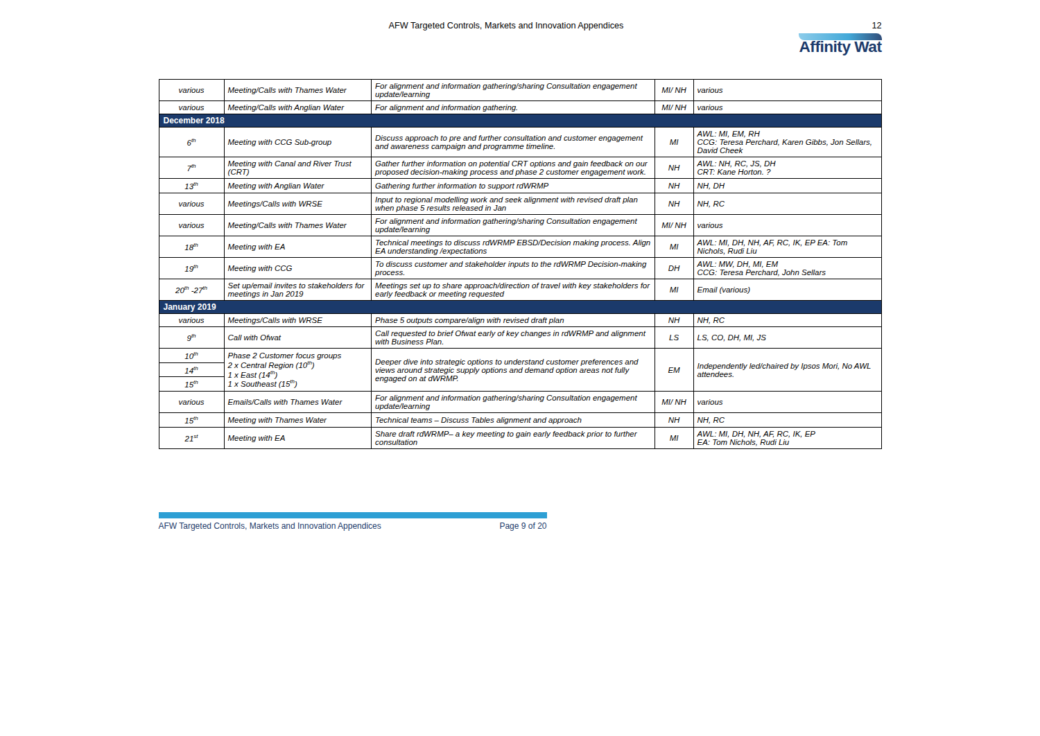AFW Targeted Controls, Markets and Innovation Appendices
12
Affinity Wat
| various | Meeting/Calls with Thames Water | For alignment and information gathering/sharing Consultation engagement update/learning | MI/ NH | various |
| various | Meeting/Calls with Anglian Water | For alignment and information gathering. | MI/ NH | various |
| December 2018 |
| 6 th | Meeting with CCG Sub-group | Discuss approach to pre and further consultation and customer engagement and awareness campaign and programme timeline. | MI | AWL: MI, EM, RH CCG: Teresa Perchard, Karen Gibbs, Jon Sellars, David Cheek |
| 7 th | Meeting with Canal and River Trust (CRT) | Gather further information on potential CRT options and gain feedback on our proposed decision-making process and phase 2 customer engagement work. | NH | AWL: NH, RC, JS, DH CRT: Kane Horton. ? |
| 13 th | Meeting with Anglian Water | Gathering further information to support rdWRMP | NH | NH, DH |
| various | Meetings/Calls with WRSE | Input to regional modelling work and seek alignment with revised draft plan when phase 5 results released in Jan | NH | NH, RC |
| various | Meeting/Calls with Thames Water | For alignment and information gathering/sharing Consultation engagement update/learning | MI/ NH | various |
| 18 th | Meeting with EA | Technical meetings to discuss rdWRMP EBSD/Decision making process. Align EA understanding /expectations | MI | AWL: MI, DH, NH, AF, RC, IK, EP EA: Tom Nichols, Rudi Liu |
| 19 th | Meeting with CCG | To discuss customer and stakeholder inputs to the rdWRMP Decision-making process. | DH | AWL: MW, DH, MI, EM CCG: Teresa Perchard, John Sellars |
| 20 th -27 th | Set up/email invites to stakeholders for meetings in Jan 2019 | Meetings set up to share approach/direction of travel with key stakeholders for early feedback or meeting requested | MI | Email (various) |
| January 2019 |
| various | Meetings/Calls with WRSE | Phase 5 outputs compare/align with revised draft plan | NH | NH, RC |
| 9 th | Call with Ofwat | Call requested to brief Ofwat early of key changes in rdWRMP and alignment with Business Plan. | LS | LS, CO, DH, MI, JS |
| 10 th | Phase 2 Customer focus groups 2 x Central Region (10 th ) 1 x East (14 th ) 1 x Southeast (15 th ) | Deeper dive into strategic options to understand customer preferences and views around strategic supply options and demand option areas not fully engaged on at dWRMP. | EM | Independently led/chaired by Ipsos Mori, No AWL attendees. |
| 14 th |
| 15 th |
| various | Emails/Calls with Thames Water | For alignment and information gathering/sharing Consultation engagement update/learning | MI/ NH | various |
| 15 th | Meeting with Thames Water | Technical teams – Discuss Tables alignment and approach | NH | NH, RC |
| 21 st | Meeting with EA | Share draft rdWRMP– a key meeting to gain early feedback prior to further consultation | MI | AWL: MI, DH, NH, AF, RC, IK, EP EA: Tom Nichols, Rudi Liu |
AFW Targeted Controls, Markets and Innovation Appendices
Page 9 of 20